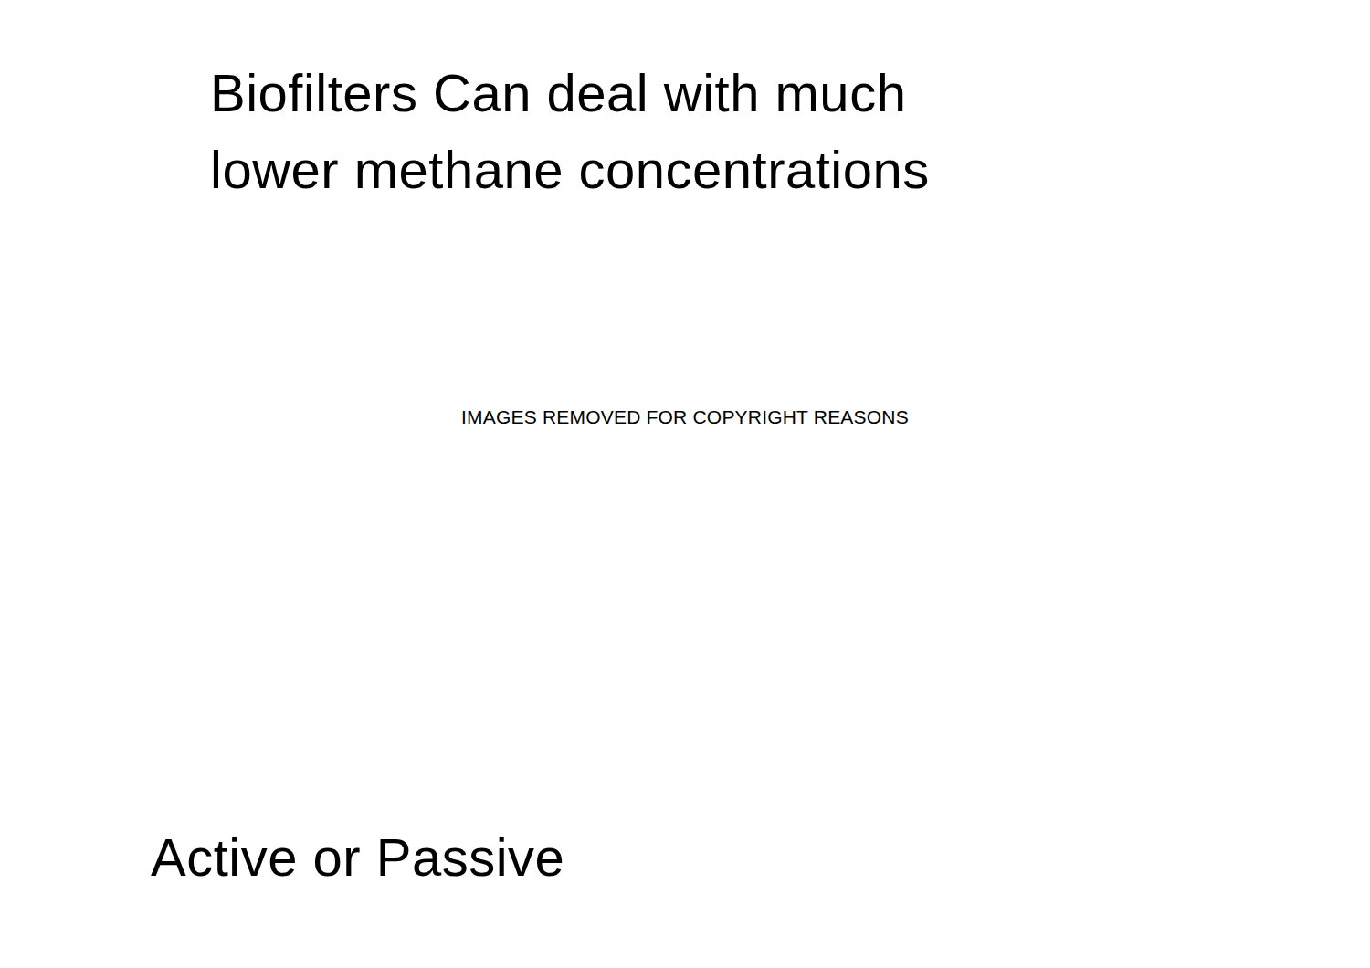Biofilters Can deal with much lower methane concentrations
IMAGES REMOVED FOR COPYRIGHT REASONS
Active or Passive